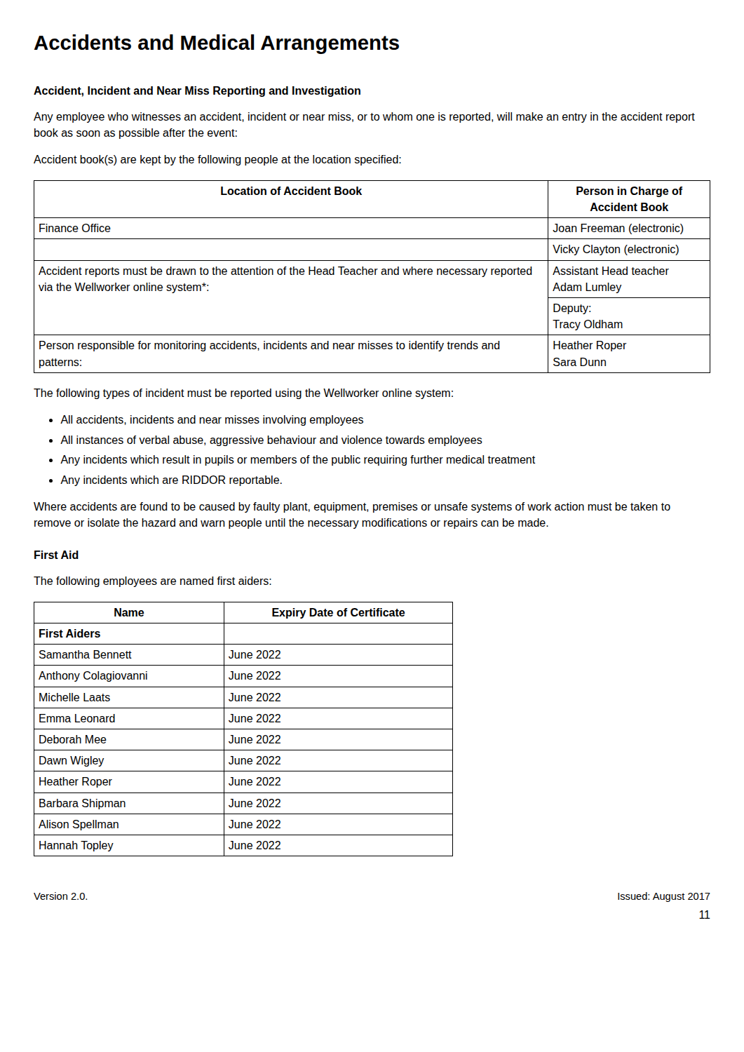Accidents and Medical Arrangements
Accident, Incident and Near Miss Reporting and Investigation
Any employee who witnesses an accident, incident or near miss, or to whom one is reported, will make an entry in the accident report book as soon as possible after the event:
Accident book(s) are kept by the following people at the location specified:
| Location of Accident Book | Person in Charge of Accident Book |
| --- | --- |
| Finance Office | Joan Freeman (electronic) |
| | Vicky Clayton (electronic) |
| Accident reports must be drawn to the attention of the Head Teacher and where necessary reported via the Wellworker online system*: | Assistant Head teacher Adam Lumley |
| Deputy: Tracy Oldham |
| Person responsible for monitoring accidents, incidents and near misses to identify trends and patterns: | Heather Roper Sara Dunn |
The following types of incident must be reported using the Wellworker online system:
All accidents, incidents and near misses involving employees
All instances of verbal abuse, aggressive behaviour and violence towards employees
Any incidents which result in pupils or members of the public requiring further medical treatment
Any incidents which are RIDDOR reportable.
Where accidents are found to be caused by faulty plant, equipment, premises or unsafe systems of work action must be taken to remove or isolate the hazard and warn people until the necessary modifications or repairs can be made.
First Aid
The following employees are named first aiders:
| Name | Expiry Date of Certificate |
| --- | --- |
| First Aiders | |
| Samantha Bennett | June 2022 |
| Anthony Colagiovanni | June 2022 |
| Michelle Laats | June 2022 |
| Emma Leonard | June 2022 |
| Deborah Mee | June 2022 |
| Dawn Wigley | June 2022 |
| Heather Roper | June 2022 |
| Barbara Shipman | June 2022 |
| Alison Spellman | June 2022 |
| Hannah Topley | June 2022 |
Version 2.0. Issued: August 2017
11